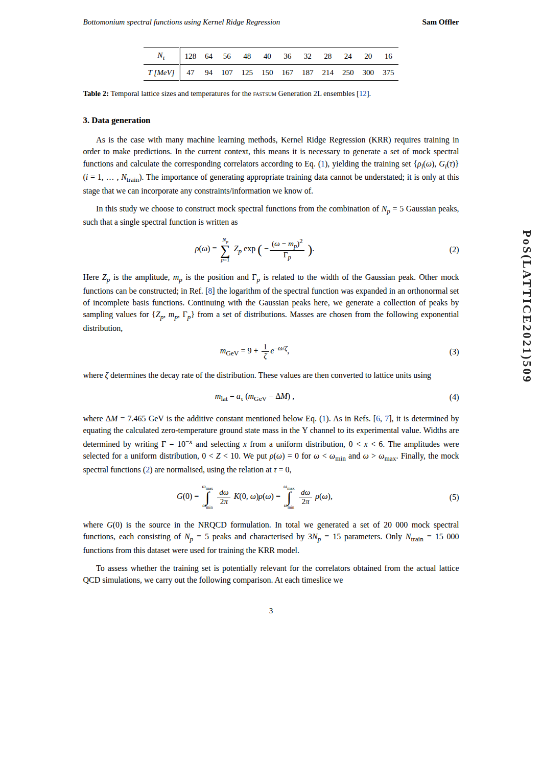PoS(LATTICE2021)509
Bottomonium spectral functions using Kernel Ridge Regression Sam Offler
| N τ | 128 | 64 | 56 | 48 | 40 | 36 | 32 | 28 | 24 | 20 | 16 |
| T [MeV] | 47 | 94 | 107 | 125 | 150 | 167 | 187 | 214 | 250 | 300 | 375 |
Table 2: Temporal lattice sizes and temperatures for the fastsum Generation 2L ensembles [12].
3. Data generation
As is the case with many machine learning methods, Kernel Ridge Regression (KRR) requires training in order to make predictions. In the current context, this means it is necessary to generate a set of mock spectral functions and calculate the corresponding correlators according to Eq. (1), yielding the training set {ρi(ω), Gi(τ)} (i = 1, … , Ntrain). The importance of generating appropriate training data cannot be understated; it is only at this stage that we can incorporate any constraints/information we know of.
In this study we choose to construct mock spectral functions from the combination of Np = 5 Gaussian peaks, such that a single spectral function is written as
ρ(ω) = Np∑p=1 Zp exp ( −(ω − mp)2 Γp ).
(2)
Here Zp is the amplitude, mp is the position and Γp is related to the width of the Gaussian peak. Other mock functions can be constructed; in Ref. [8] the logarithm of the spectral function was expanded in an orthonormal set of incomplete basis functions. Continuing with the Gaussian peaks here, we generate a collection of peaks by sampling values for {Zp, mp, Γp} from a set of distributions. Masses are chosen from the following exponential distribution,
mGeV = 9 + 1 ζ e−ω/ζ,
(3)
where ζ determines the decay rate of the distribution. These values are then converted to lattice units using
mlat = aτ (mGeV − ΔM) ,
(4)
where ΔM = 7.465 GeV is the additive constant mentioned below Eq. (1). As in Refs. [6, 7], it is determined by equating the calculated zero-temperature ground state mass in the Υ channel to its experimental value. Widths are determined by writing Γ = 10−x and selecting x from a uniform distribution, 0 < x < 6. The amplitudes were selected for a uniform distribution, 0 < Z < 10. We put ρ(ω) = 0 for ω < ωmin and ω > ωmax. Finally, the mock spectral functions (2) are normalised, using the relation at τ = 0,
G(0) = ωmax∫ωmin dω 2π K(0, ω)ρ(ω) = ωmax∫ωmin dω 2π ρ(ω),
(5)
where G(0) is the source in the NRQCD formulation. In total we generated a set of 20 000 mock spectral functions, each consisting of Np = 5 peaks and characterised by 3Np = 15 parameters. Only Ntrain = 15 000 functions from this dataset were used for training the KRR model.
To assess whether the training set is potentially relevant for the correlators obtained from the actual lattice QCD simulations, we carry out the following comparison. At each timeslice we
3